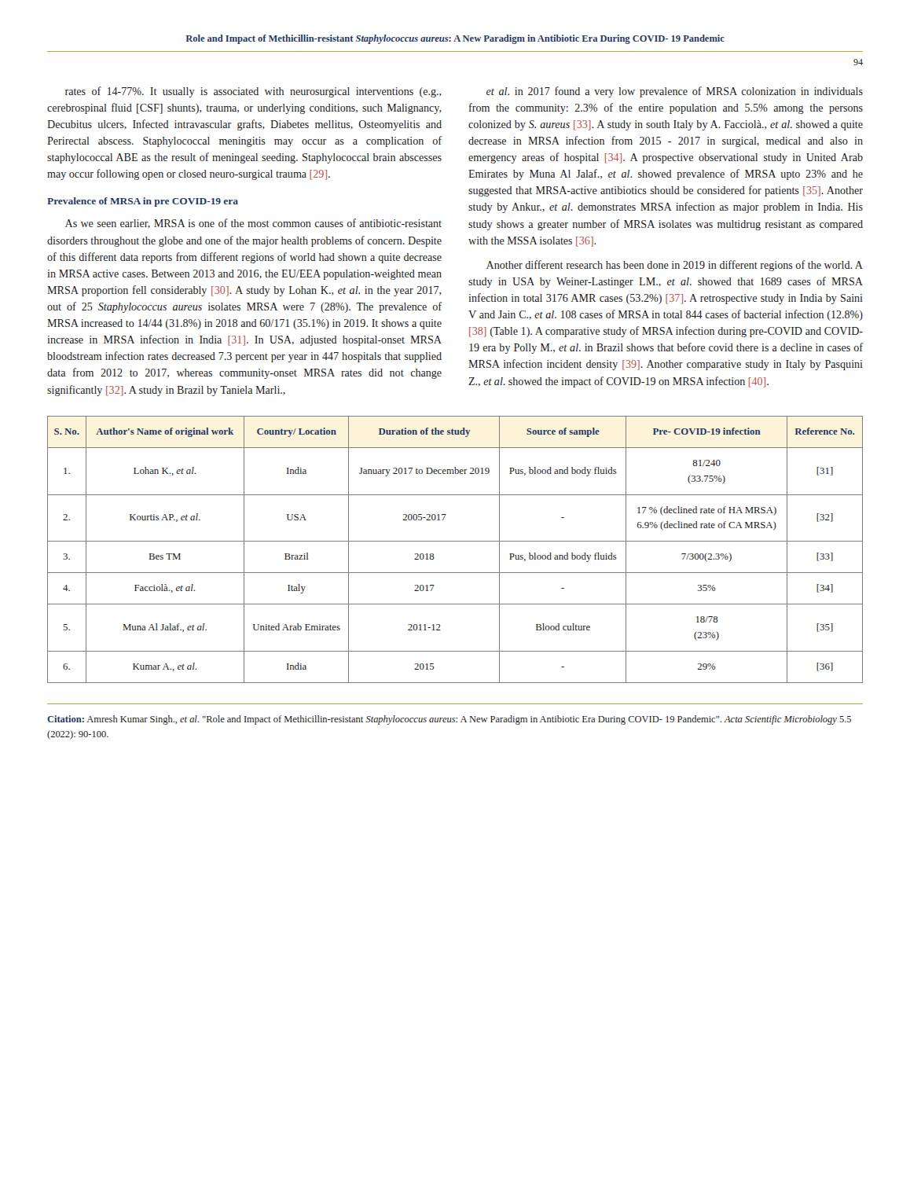Role and Impact of Methicillin-resistant Staphylococcus aureus: A New Paradigm in Antibiotic Era During COVID- 19 Pandemic
94
rates of 14-77%. It usually is associated with neurosurgical interventions (e.g., cerebrospinal fluid [CSF] shunts), trauma, or underlying conditions, such Malignancy, Decubitus ulcers, Infected intravascular grafts, Diabetes mellitus, Osteomyelitis and Perirectal abscess. Staphylococcal meningitis may occur as a complication of staphylococcal ABE as the result of meningeal seeding. Staphylococcal brain abscesses may occur following open or closed neuro-surgical trauma [29].
Prevalence of MRSA in pre COVID-19 era
As we seen earlier, MRSA is one of the most common causes of antibiotic-resistant disorders throughout the globe and one of the major health problems of concern. Despite of this different data reports from different regions of world had shown a quite decrease in MRSA active cases. Between 2013 and 2016, the EU/EEA population-weighted mean MRSA proportion fell considerably [30]. A study by Lohan K., et al. in the year 2017, out of 25 Staphylococcus aureus isolates MRSA were 7 (28%). The prevalence of MRSA increased to 14/44 (31.8%) in 2018 and 60/171 (35.1%) in 2019. It shows a quite increase in MRSA infection in India [31]. In USA, adjusted hospital-onset MRSA bloodstream infection rates decreased 7.3 percent per year in 447 hospitals that supplied data from 2012 to 2017, whereas community-onset MRSA rates did not change significantly [32]. A study in Brazil by Taniela Marli.,
et al. in 2017 found a very low prevalence of MRSA colonization in individuals from the community: 2.3% of the entire population and 5.5% among the persons colonized by S. aureus [33]. A study in south Italy by A. Facciolà., et al. showed a quite decrease in MRSA infection from 2015 - 2017 in surgical, medical and also in emergency areas of hospital [34]. A prospective observational study in United Arab Emirates by Muna Al Jalaf., et al. showed prevalence of MRSA upto 23% and he suggested that MRSA-active antibiotics should be considered for patients [35]. Another study by Ankur., et al. demonstrates MRSA infection as major problem in India. His study shows a greater number of MRSA isolates was multidrug resistant as compared with the MSSA isolates [36].
Another different research has been done in 2019 in different regions of the world. A study in USA by Weiner-Lastinger LM., et al. showed that 1689 cases of MRSA infection in total 3176 AMR cases (53.2%) [37]. A retrospective study in India by Saini V and Jain C., et al. 108 cases of MRSA in total 844 cases of bacterial infection (12.8%) [38] (Table 1). A comparative study of MRSA infection during pre-COVID and COVID-19 era by Polly M., et al. in Brazil shows that before covid there is a decline in cases of MRSA infection incident density [39]. Another comparative study in Italy by Pasquini Z., et al. showed the impact of COVID-19 on MRSA infection [40].
| S. No. | Author's Name of original work | Country/ Location | Duration of the study | Source of sample | Pre- COVID-19 infection | Reference No. |
| --- | --- | --- | --- | --- | --- | --- |
| 1. | Lohan K., et al . | India | January 2017 to December 2019 | Pus, blood and body fluids | 81/240 (33.75%) | [31] |
| 2. | Kourtis AP., et al . | USA | 2005-2017 | - | 17 % (declined rate of HA MRSA) 6.9% (declined rate of CA MRSA) | [32] |
| 3. | Bes TM | Brazil | 2018 | Pus, blood and body fluids | 7/300(2.3%) | [33] |
| 4. | Facciolà., et al . | Italy | 2017 | - | 35% | [34] |
| 5. | Muna Al Jalaf., et al . | United Arab Emirates | 2011-12 | Blood culture | 18/78 (23%) | [35] |
| 6. | Kumar A., et al . | India | 2015 | - | 29% | [36] |
Citation: Amresh Kumar Singh., et al. "Role and Impact of Methicillin-resistant Staphylococcus aureus: A New Paradigm in Antibiotic Era During COVID- 19 Pandemic". Acta Scientific Microbiology 5.5 (2022): 90-100.